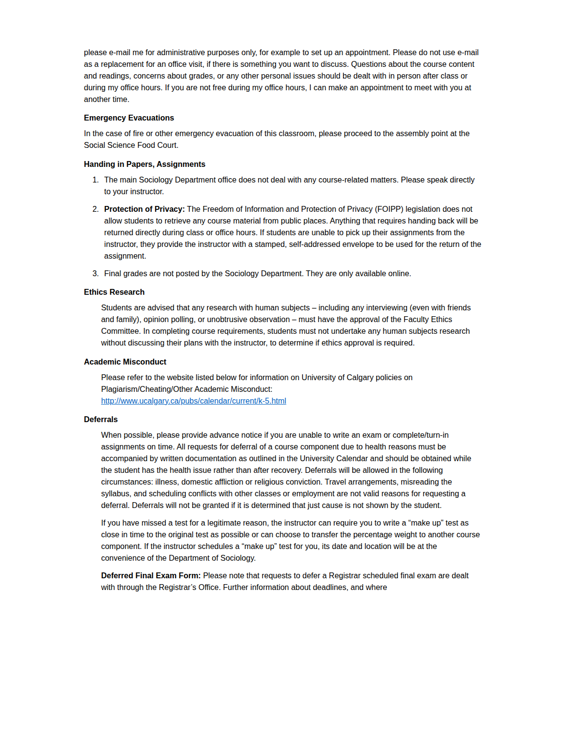please e-mail me for administrative purposes only, for example to set up an appointment. Please do not use e-mail as a replacement for an office visit, if there is something you want to discuss. Questions about the course content and readings, concerns about grades, or any other personal issues should be dealt with in person after class or during my office hours. If you are not free during my office hours, I can make an appointment to meet with you at another time.
Emergency Evacuations
In the case of fire or other emergency evacuation of this classroom, please proceed to the assembly point at the Social Science Food Court.
Handing in Papers, Assignments
The main Sociology Department office does not deal with any course-related matters. Please speak directly to your instructor.
Protection of Privacy: The Freedom of Information and Protection of Privacy (FOIPP) legislation does not allow students to retrieve any course material from public places. Anything that requires handing back will be returned directly during class or office hours. If students are unable to pick up their assignments from the instructor, they provide the instructor with a stamped, self-addressed envelope to be used for the return of the assignment.
Final grades are not posted by the Sociology Department. They are only available online.
Ethics Research
Students are advised that any research with human subjects – including any interviewing (even with friends and family), opinion polling, or unobtrusive observation – must have the approval of the Faculty Ethics Committee. In completing course requirements, students must not undertake any human subjects research without discussing their plans with the instructor, to determine if ethics approval is required.
Academic Misconduct
Please refer to the website listed below for information on University of Calgary policies on Plagiarism/Cheating/Other Academic Misconduct:
http://www.ucalgary.ca/pubs/calendar/current/k-5.html
Deferrals
When possible, please provide advance notice if you are unable to write an exam or complete/turn-in assignments on time. All requests for deferral of a course component due to health reasons must be accompanied by written documentation as outlined in the University Calendar and should be obtained while the student has the health issue rather than after recovery. Deferrals will be allowed in the following circumstances: illness, domestic affliction or religious conviction. Travel arrangements, misreading the syllabus, and scheduling conflicts with other classes or employment are not valid reasons for requesting a deferral. Deferrals will not be granted if it is determined that just cause is not shown by the student.
If you have missed a test for a legitimate reason, the instructor can require you to write a “make up” test as close in time to the original test as possible or can choose to transfer the percentage weight to another course component. If the instructor schedules a “make up” test for you, its date and location will be at the convenience of the Department of Sociology.
Deferred Final Exam Form: Please note that requests to defer a Registrar scheduled final exam are dealt with through the Registrar’s Office. Further information about deadlines, and where